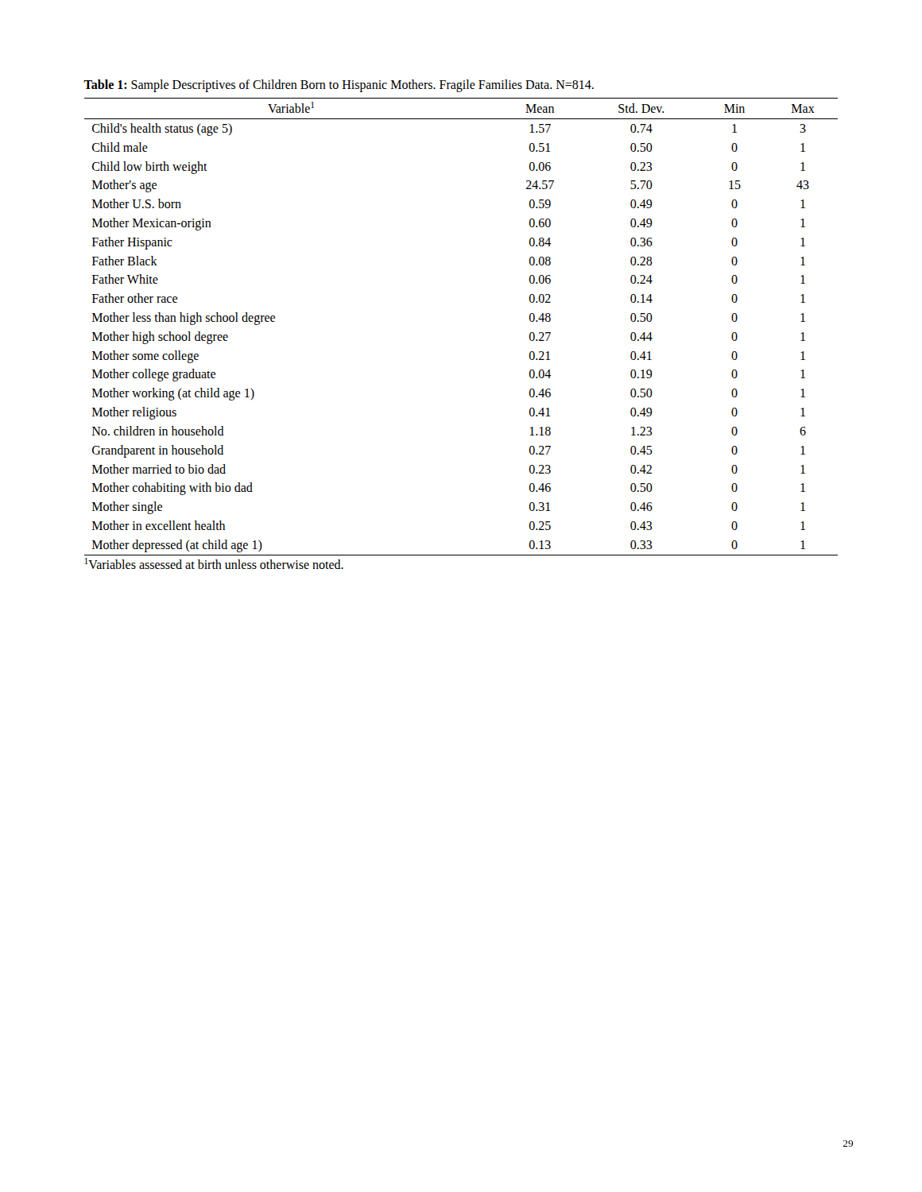Table 1: Sample Descriptives of Children Born to Hispanic Mothers. Fragile Families Data. N=814.
| Variable 1 | Mean | Std. Dev. | Min | Max |
| --- | --- | --- | --- | --- |
| Child's health status (age 5) | 1.57 | 0.74 | 1 | 3 |
| Child male | 0.51 | 0.50 | 0 | 1 |
| Child low birth weight | 0.06 | 0.23 | 0 | 1 |
| Mother's age | 24.57 | 5.70 | 15 | 43 |
| Mother U.S. born | 0.59 | 0.49 | 0 | 1 |
| Mother Mexican-origin | 0.60 | 0.49 | 0 | 1 |
| Father Hispanic | 0.84 | 0.36 | 0 | 1 |
| Father Black | 0.08 | 0.28 | 0 | 1 |
| Father White | 0.06 | 0.24 | 0 | 1 |
| Father other race | 0.02 | 0.14 | 0 | 1 |
| Mother less than high school degree | 0.48 | 0.50 | 0 | 1 |
| Mother high school degree | 0.27 | 0.44 | 0 | 1 |
| Mother some college | 0.21 | 0.41 | 0 | 1 |
| Mother college graduate | 0.04 | 0.19 | 0 | 1 |
| Mother working (at child age 1) | 0.46 | 0.50 | 0 | 1 |
| Mother religious | 0.41 | 0.49 | 0 | 1 |
| No. children in household | 1.18 | 1.23 | 0 | 6 |
| Grandparent in household | 0.27 | 0.45 | 0 | 1 |
| Mother married to bio dad | 0.23 | 0.42 | 0 | 1 |
| Mother cohabiting with bio dad | 0.46 | 0.50 | 0 | 1 |
| Mother single | 0.31 | 0.46 | 0 | 1 |
| Mother in excellent health | 0.25 | 0.43 | 0 | 1 |
| Mother depressed (at child age 1) | 0.13 | 0.33 | 0 | 1 |
1Variables assessed at birth unless otherwise noted.
29